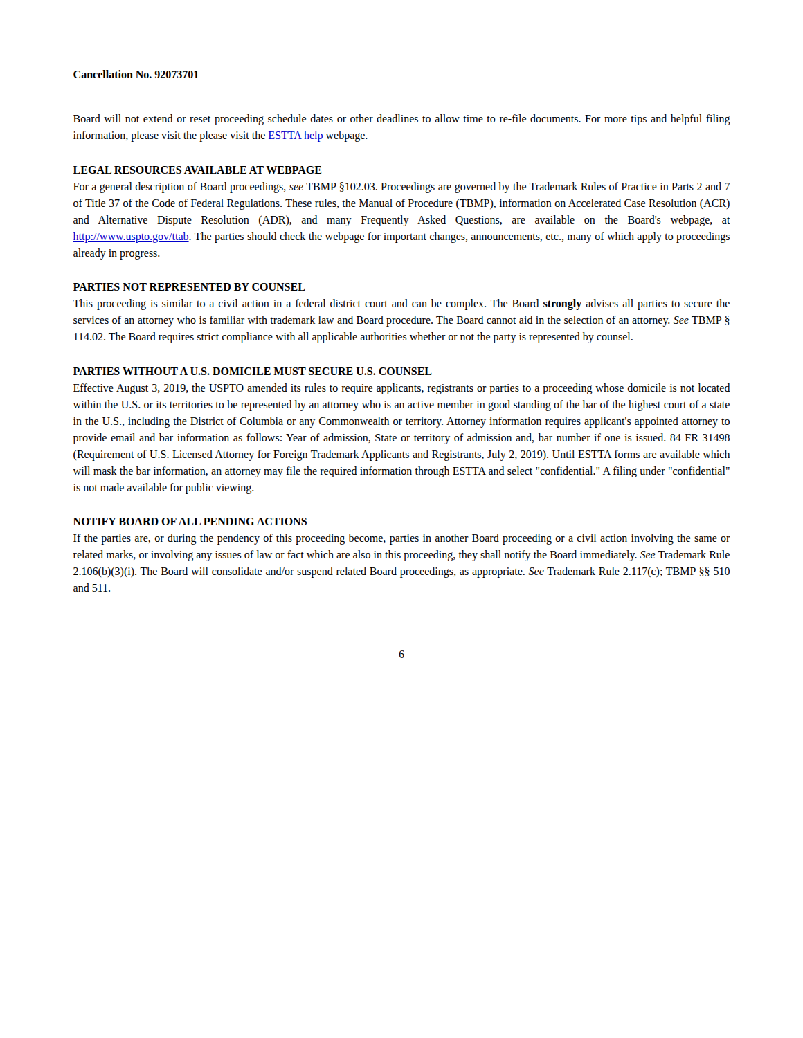Cancellation No. 92073701
Board will not extend or reset proceeding schedule dates or other deadlines to allow time to re-file documents. For more tips and helpful filing information, please visit the please visit the ESTTA help webpage.
Legal Resources Available at Webpage
For a general description of Board proceedings, see TBMP §102.03. Proceedings are governed by the Trademark Rules of Practice in Parts 2 and 7 of Title 37 of the Code of Federal Regulations. These rules, the Manual of Procedure (TBMP), information on Accelerated Case Resolution (ACR) and Alternative Dispute Resolution (ADR), and many Frequently Asked Questions, are available on the Board's webpage, at http://www.uspto.gov/ttab. The parties should check the webpage for important changes, announcements, etc., many of which apply to proceedings already in progress.
Parties Not Represented by Counsel
This proceeding is similar to a civil action in a federal district court and can be complex. The Board strongly advises all parties to secure the services of an attorney who is familiar with trademark law and Board procedure. The Board cannot aid in the selection of an attorney. See TBMP § 114.02. The Board requires strict compliance with all applicable authorities whether or not the party is represented by counsel.
Parties Without a U.S. Domicile Must Secure U.S. Counsel
Effective August 3, 2019, the USPTO amended its rules to require applicants, registrants or parties to a proceeding whose domicile is not located within the U.S. or its territories to be represented by an attorney who is an active member in good standing of the bar of the highest court of a state in the U.S., including the District of Columbia or any Commonwealth or territory. Attorney information requires applicant's appointed attorney to provide email and bar information as follows: Year of admission, State or territory of admission and, bar number if one is issued. 84 FR 31498 (Requirement of U.S. Licensed Attorney for Foreign Trademark Applicants and Registrants, July 2, 2019). Until ESTTA forms are available which will mask the bar information, an attorney may file the required information through ESTTA and select "confidential." A filing under "confidential" is not made available for public viewing.
Notify Board of All Pending Actions
If the parties are, or during the pendency of this proceeding become, parties in another Board proceeding or a civil action involving the same or related marks, or involving any issues of law or fact which are also in this proceeding, they shall notify the Board immediately. See Trademark Rule 2.106(b)(3)(i). The Board will consolidate and/or suspend related Board proceedings, as appropriate. See Trademark Rule 2.117(c); TBMP §§ 510 and 511.
6